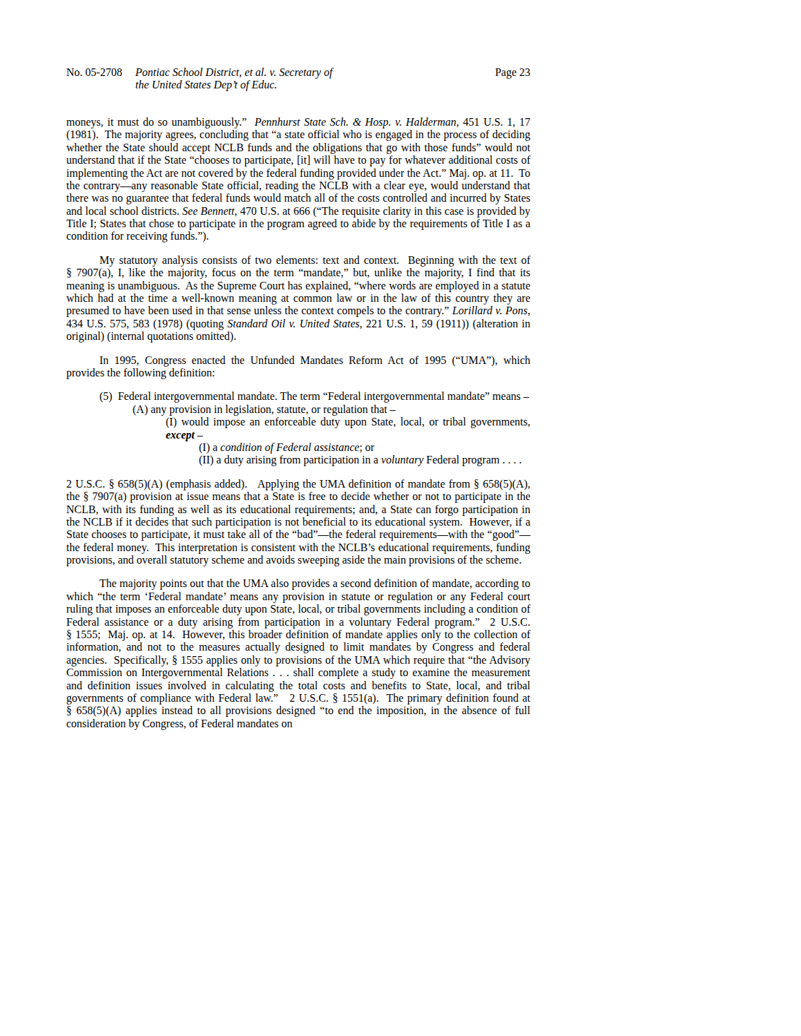No. 05-2708
Pontiac School District, et al. v. Secretary of
the United States Dep’t of Educ.
Page 23
moneys, it must do so unambiguously.” Pennhurst State Sch. & Hosp. v. Halderman, 451 U.S. 1, 17 (1981). The majority agrees, concluding that “a state official who is engaged in the process of deciding whether the State should accept NCLB funds and the obligations that go with those funds” would not understand that if the State “chooses to participate, [it] will have to pay for whatever additional costs of implementing the Act are not covered by the federal funding provided under the Act.” Maj. op. at 11. To the contrary—any reasonable State official, reading the NCLB with a clear eye, would understand that there was no guarantee that federal funds would match all of the costs controlled and incurred by States and local school districts. See Bennett, 470 U.S. at 666 (“The requisite clarity in this case is provided by Title I; States that chose to participate in the program agreed to abide by the requirements of Title I as a condition for receiving funds.”).
My statutory analysis consists of two elements: text and context. Beginning with the text of § 7907(a), I, like the majority, focus on the term “mandate,” but, unlike the majority, I find that its meaning is unambiguous. As the Supreme Court has explained, “where words are employed in a statute which had at the time a well-known meaning at common law or in the law of this country they are presumed to have been used in that sense unless the context compels to the contrary.” Lorillard v. Pons, 434 U.S. 575, 583 (1978) (quoting Standard Oil v. United States, 221 U.S. 1, 59 (1911)) (alteration in original) (internal quotations omitted).
In 1995, Congress enacted the Unfunded Mandates Reform Act of 1995 (“UMA”), which provides the following definition:
(5) Federal intergovernmental mandate. The term “Federal intergovernmental mandate” means –
(A) any provision in legislation, statute, or regulation that –
(I) would impose an enforceable duty upon State, local, or tribal governments, except –
(I) a condition of Federal assistance; or
(II) a duty arising from participation in a voluntary Federal program . . . .
2 U.S.C. § 658(5)(A) (emphasis added). Applying the UMA definition of mandate from § 658(5)(A), the § 7907(a) provision at issue means that a State is free to decide whether or not to participate in the NCLB, with its funding as well as its educational requirements; and, a State can forgo participation in the NCLB if it decides that such participation is not beneficial to its educational system. However, if a State chooses to participate, it must take all of the “bad”—the federal requirements—with the “good”—the federal money. This interpretation is consistent with the NCLB’s educational requirements, funding provisions, and overall statutory scheme and avoids sweeping aside the main provisions of the scheme.
The majority points out that the UMA also provides a second definition of mandate, according to which “the term ‘Federal mandate’ means any provision in statute or regulation or any Federal court ruling that imposes an enforceable duty upon State, local, or tribal governments including a condition of Federal assistance or a duty arising from participation in a voluntary Federal program.” 2 U.S.C. § 1555; Maj. op. at 14. However, this broader definition of mandate applies only to the collection of information, and not to the measures actually designed to limit mandates by Congress and federal agencies. Specifically, § 1555 applies only to provisions of the UMA which require that “the Advisory Commission on Intergovernmental Relations . . . shall complete a study to examine the measurement and definition issues involved in calculating the total costs and benefits to State, local, and tribal governments of compliance with Federal law.” 2 U.S.C. § 1551(a). The primary definition found at § 658(5)(A) applies instead to all provisions designed “to end the imposition, in the absence of full consideration by Congress, of Federal mandates on